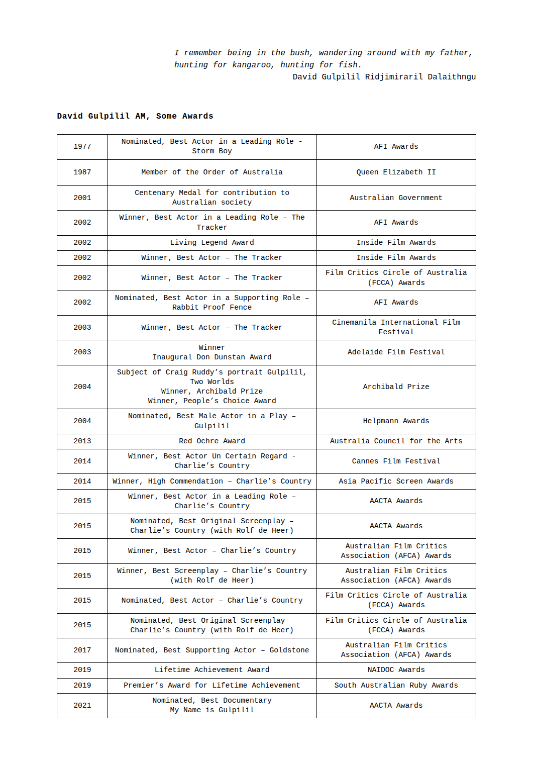I remember being in the bush, wandering around with my father, hunting for kangaroo, hunting for fish. David Gulpilil Ridjimiraril Dalaithngu
David Gulpilil AM, Some Awards
| 1977 | Nominated, Best Actor in a Leading Role - Storm Boy | AFI Awards |
| 1987 | Member of the Order of Australia | Queen Elizabeth II |
| 2001 | Centenary Medal for contribution to Australian society | Australian Government |
| 2002 | Winner, Best Actor in a Leading Role – The Tracker | AFI Awards |
| 2002 | Living Legend Award | Inside Film Awards |
| 2002 | Winner, Best Actor – The Tracker | Inside Film Awards |
| 2002 | Winner, Best Actor – The Tracker | Film Critics Circle of Australia (FCCA) Awards |
| 2002 | Nominated, Best Actor in a Supporting Role – Rabbit Proof Fence | AFI Awards |
| 2003 | Winner, Best Actor – The Tracker | Cinemanila International Film Festival |
| 2003 | Winner Inaugural Don Dunstan Award | Adelaide Film Festival |
| 2004 | Subject of Craig Ruddy’s portrait Gulpilil, Two Worlds Winner, Archibald Prize Winner, People’s Choice Award | Archibald Prize |
| 2004 | Nominated, Best Male Actor in a Play – Gulpilil | Helpmann Awards |
| 2013 | Red Ochre Award | Australia Council for the Arts |
| 2014 | Winner, Best Actor Un Certain Regard - Charlie’s Country | Cannes Film Festival |
| 2014 | Winner, High Commendation – Charlie’s Country | Asia Pacific Screen Awards |
| 2015 | Winner, Best Actor in a Leading Role – Charlie’s Country | AACTA Awards |
| 2015 | Nominated, Best Original Screenplay – Charlie’s Country (with Rolf de Heer) | AACTA Awards |
| 2015 | Winner, Best Actor – Charlie’s Country | Australian Film Critics Association (AFCA) Awards |
| 2015 | Winner, Best Screenplay – Charlie’s Country (with Rolf de Heer) | Australian Film Critics Association (AFCA) Awards |
| 2015 | Nominated, Best Actor – Charlie’s Country | Film Critics Circle of Australia (FCCA) Awards |
| 2015 | Nominated, Best Original Screenplay – Charlie’s Country (with Rolf de Heer) | Film Critics Circle of Australia (FCCA) Awards |
| 2017 | Nominated, Best Supporting Actor – Goldstone | Australian Film Critics Association (AFCA) Awards |
| 2019 | Lifetime Achievement Award | NAIDOC Awards |
| 2019 | Premier’s Award for Lifetime Achievement | South Australian Ruby Awards |
| 2021 | Nominated, Best Documentary My Name is Gulpilil | AACTA Awards |